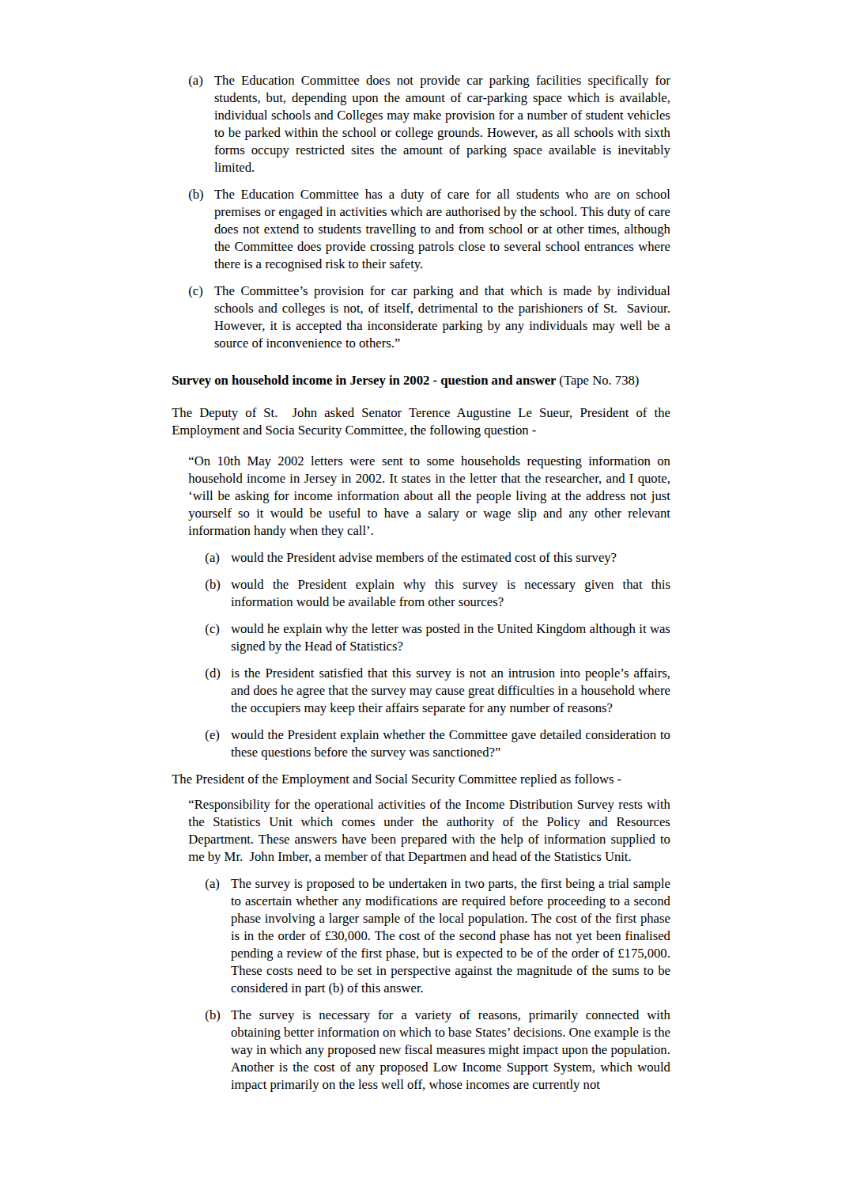(a) The Education Committee does not provide car parking facilities specifically for students, but, depending upon the amount of car-parking space which is available, individual schools and Colleges may make provision for a number of student vehicles to be parked within the school or college grounds. However, as all schools with sixth forms occupy restricted sites the amount of parking space available is inevitably limited.
(b) The Education Committee has a duty of care for all students who are on school premises or engaged in activities which are authorised by the school. This duty of care does not extend to students travelling to and from school or at other times, although the Committee does provide crossing patrols close to several school entrances where there is a recognised risk to their safety.
(c) The Committee’s provision for car parking and that which is made by individual schools and colleges is not, of itself, detrimental to the parishioners of St. Saviour. However, it is accepted tha inconsiderate parking by any individuals may well be a source of inconvenience to others.”
Survey on household income in Jersey in 2002 - question and answer (Tape No. 738)
The Deputy of St. John asked Senator Terence Augustine Le Sueur, President of the Employment and Socia Security Committee, the following question -
“On 10th May 2002 letters were sent to some households requesting information on household income in Jersey in 2002. It states in the letter that the researcher, and I quote, ‘will be asking for income information about all the people living at the address not just yourself so it would be useful to have a salary or wage slip and any other relevant information handy when they call’.
(a) would the President advise members of the estimated cost of this survey?
(b) would the President explain why this survey is necessary given that this information would be available from other sources?
(c) would he explain why the letter was posted in the United Kingdom although it was signed by the Head of Statistics?
(d) is the President satisfied that this survey is not an intrusion into people’s affairs, and does he agree that the survey may cause great difficulties in a household where the occupiers may keep their affairs separate for any number of reasons?
(e) would the President explain whether the Committee gave detailed consideration to these questions before the survey was sanctioned?”
The President of the Employment and Social Security Committee replied as follows -
“Responsibility for the operational activities of the Income Distribution Survey rests with the Statistics Unit which comes under the authority of the Policy and Resources Department. These answers have been prepared with the help of information supplied to me by Mr. John Imber, a member of that Departmen and head of the Statistics Unit.
(a) The survey is proposed to be undertaken in two parts, the first being a trial sample to ascertain whether any modifications are required before proceeding to a second phase involving a larger sample of the local population. The cost of the first phase is in the order of £30,000. The cost of the second phase has not yet been finalised pending a review of the first phase, but is expected to be of the order of £175,000. These costs need to be set in perspective against the magnitude of the sums to be considered in part (b) of this answer.
(b) The survey is necessary for a variety of reasons, primarily connected with obtaining better information on which to base States’ decisions. One example is the way in which any proposed new fiscal measures might impact upon the population. Another is the cost of any proposed Low Income Support System, which would impact primarily on the less well off, whose incomes are currently not